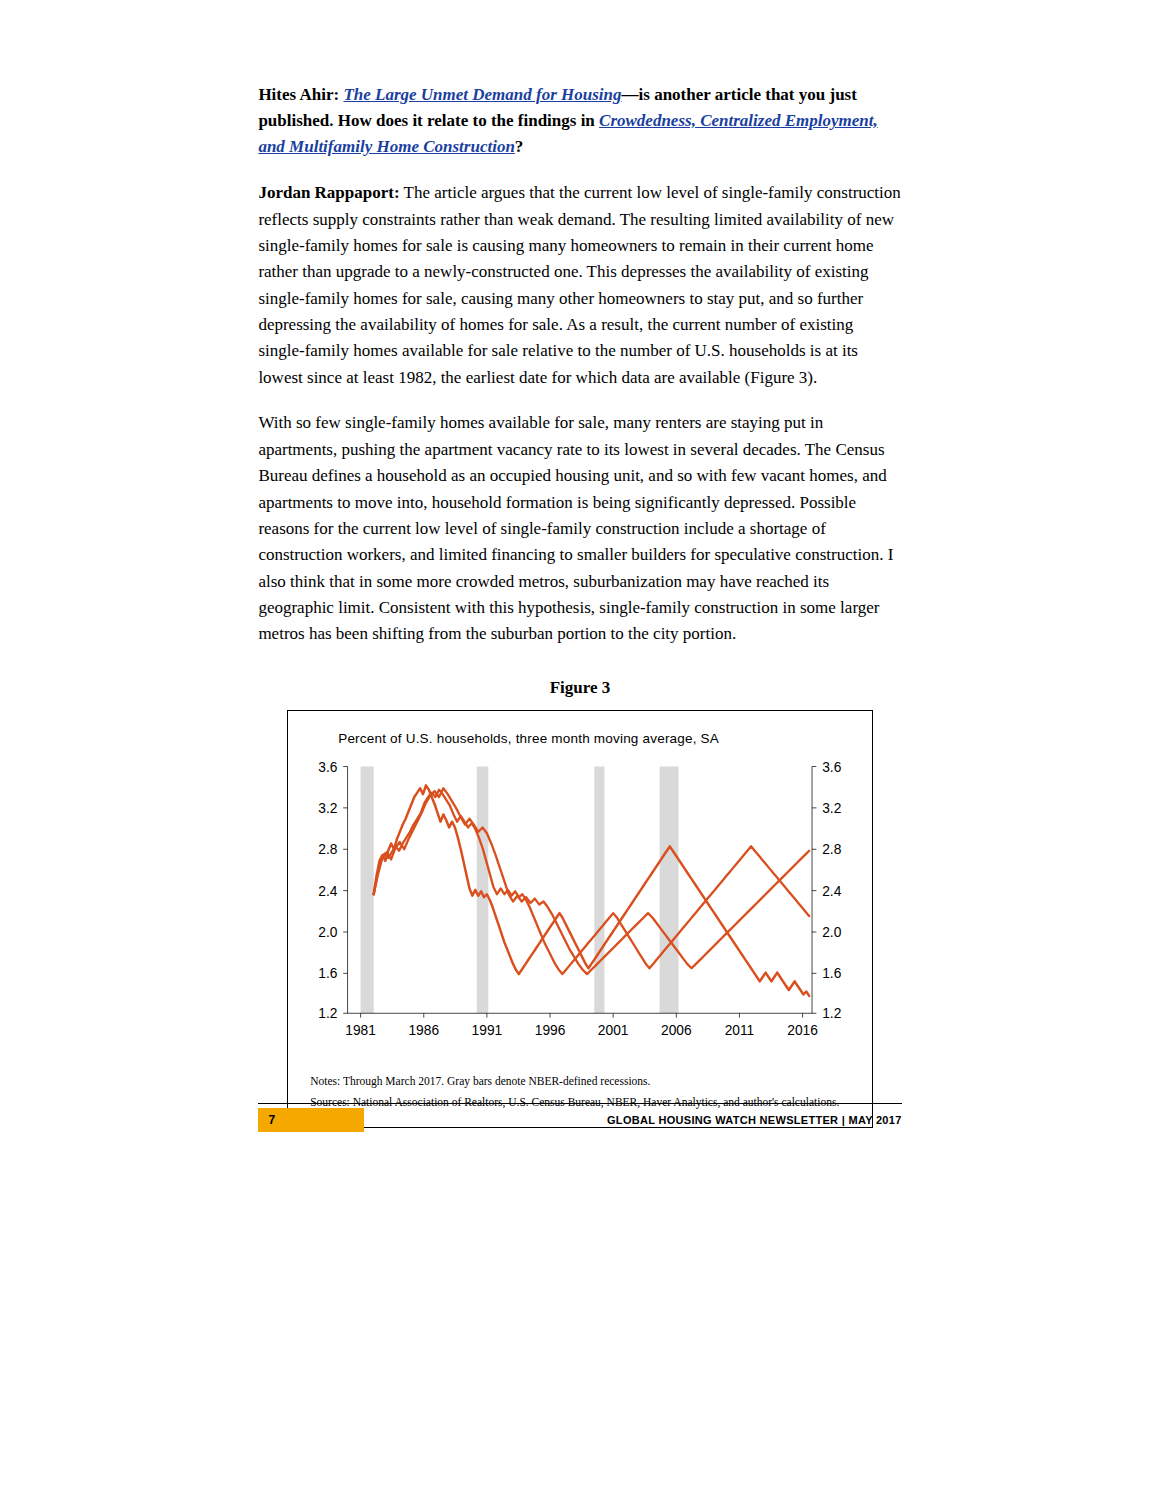Hites Ahir: The Large Unmet Demand for Housing—is another article that you just published. How does it relate to the findings in Crowdedness, Centralized Employment, and Multifamily Home Construction?
Jordan Rappaport: The article argues that the current low level of single-family construction reflects supply constraints rather than weak demand. The resulting limited availability of new single-family homes for sale is causing many homeowners to remain in their current home rather than upgrade to a newly-constructed one. This depresses the availability of existing single-family homes for sale, causing many other homeowners to stay put, and so further depressing the availability of homes for sale. As a result, the current number of existing single-family homes available for sale relative to the number of U.S. households is at its lowest since at least 1982, the earliest date for which data are available (Figure 3).
With so few single-family homes available for sale, many renters are staying put in apartments, pushing the apartment vacancy rate to its lowest in several decades. The Census Bureau defines a household as an occupied housing unit, and so with few vacant homes, and apartments to move into, household formation is being significantly depressed. Possible reasons for the current low level of single-family construction include a shortage of construction workers, and limited financing to smaller builders for speculative construction. I also think that in some more crowded metros, suburbanization may have reached its geographic limit. Consistent with this hypothesis, single-family construction in some larger metros has been shifting from the suburban portion to the city portion.
Figure 3
Percent of U.S. households, three month moving average, SA
3.6 3.2 2.8 2.4 2.0 1.6 1.2 3.6 3.2 2.8 2.4 2.0 1.6 1.2 1981 1986 1991 1996 2001 2006 2011 2016
Notes: Through March 2017. Gray bars denote NBER-defined recessions.
Sources: National Association of Realtors, U.S. Census Bureau, NBER, Haver Analytics, and author's calculations.
7 GLOBAL HOUSING WATCH NEWSLETTER | MAY 2017